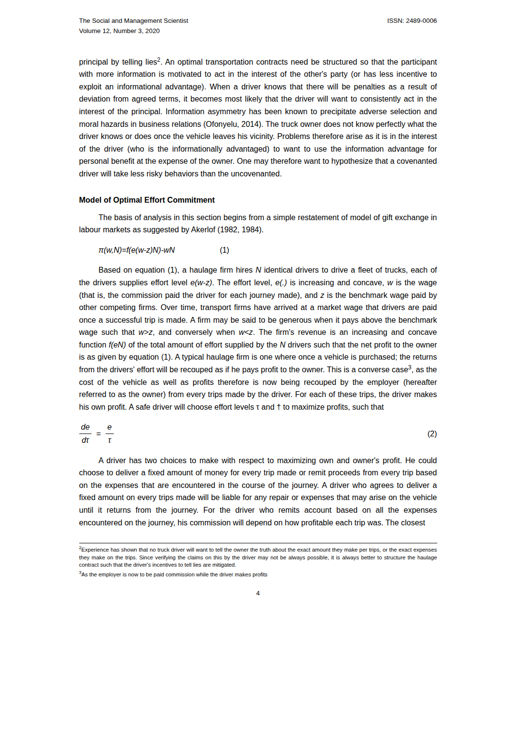The Social and Management Scientist
Volume 12, Number 3, 2020
ISSN: 2489-0006
principal by telling lies2. An optimal transportation contracts need be structured so that the participant with more information is motivated to act in the interest of the other's party (or has less incentive to exploit an informational advantage). When a driver knows that there will be penalties as a result of deviation from agreed terms, it becomes most likely that the driver will want to consistently act in the interest of the principal. Information asymmetry has been known to precipitate adverse selection and moral hazards in business relations (Ofonyelu, 2014). The truck owner does not know perfectly what the driver knows or does once the vehicle leaves his vicinity. Problems therefore arise as it is in the interest of the driver (who is the informationally advantaged) to want to use the information advantage for personal benefit at the expense of the owner. One may therefore want to hypothesize that a covenanted driver will take less risky behaviors than the uncovenanted.
Model of Optimal Effort Commitment
The basis of analysis in this section begins from a simple restatement of model of gift exchange in labour markets as suggested by Akerlof (1982, 1984).
π(w,N)=f(e(w-z)N)-wN (1)
Based on equation (1), a haulage firm hires N identical drivers to drive a fleet of trucks, each of the drivers supplies effort level e(w-z). The effort level, e(.) is increasing and concave, w is the wage (that is, the commission paid the driver for each journey made), and z is the benchmark wage paid by other competing firms. Over time, transport firms have arrived at a market wage that drivers are paid once a successful trip is made. A firm may be said to be generous when it pays above the benchmark wage such that w>z, and conversely when w<z. The firm's revenue is an increasing and concave function f(eN) of the total amount of effort supplied by the N drivers such that the net profit to the owner is as given by equation (1). A typical haulage firm is one where once a vehicle is purchased; the returns from the drivers' effort will be recouped as if he pays profit to the owner. This is a converse case3, as the cost of the vehicle as well as profits therefore is now being recouped by the employer (hereafter referred to as the owner) from every trips made by the driver. For each of these trips, the driver makes his own profit. A safe driver will choose effort levels τ and † to maximize profits, such that
de dτ = eτ (2)
A driver has two choices to make with respect to maximizing own and owner's profit. He could choose to deliver a fixed amount of money for every trip made or remit proceeds from every trip based on the expenses that are encountered in the course of the journey. A driver who agrees to deliver a fixed amount on every trips made will be liable for any repair or expenses that may arise on the vehicle until it returns from the journey. For the driver who remits account based on all the expenses encountered on the journey, his commission will depend on how profitable each trip was. The closest
2Experience has shown that no truck driver will want to tell the owner the truth about the exact amount they make per trips, or the exact expenses they make on the trips. Since verifying the claims on this by the driver may not be always possible, it is always better to structure the haulage contract such that the driver's incentives to tell lies are mitigated.
3As the employer is now to be paid commission while the driver makes profits
4